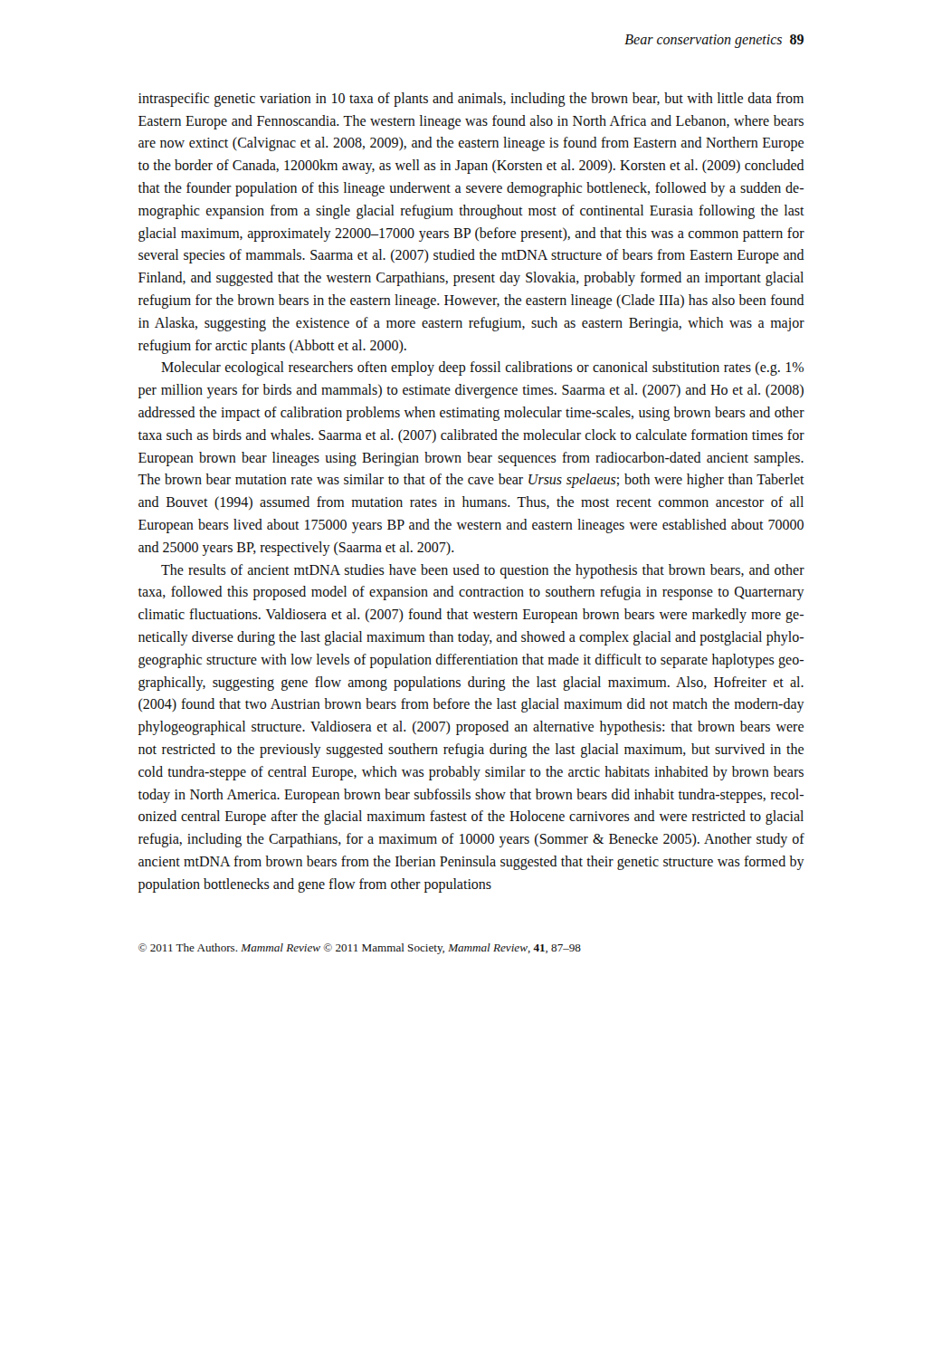Bear conservation genetics 89
intraspecific genetic variation in 10 taxa of plants and animals, including the brown bear, but with little data from Eastern Europe and Fennoscandia. The western lineage was found also in North Africa and Lebanon, where bears are now extinct (Calvignac et al. 2008, 2009), and the eastern lineage is found from Eastern and Northern Europe to the border of Canada, 12000km away, as well as in Japan (Korsten et al. 2009). Korsten et al. (2009) concluded that the founder population of this lineage underwent a severe demographic bottleneck, followed by a sudden demographic expansion from a single glacial refugium throughout most of continental Eurasia following the last glacial maximum, approximately 22000–17000 years BP (before present), and that this was a common pattern for several species of mammals. Saarma et al. (2007) studied the mtDNA structure of bears from Eastern Europe and Finland, and suggested that the western Carpathians, present day Slovakia, probably formed an important glacial refugium for the brown bears in the eastern lineage. However, the eastern lineage (Clade IIIa) has also been found in Alaska, suggesting the existence of a more eastern refugium, such as eastern Beringia, which was a major refugium for arctic plants (Abbott et al. 2000).
Molecular ecological researchers often employ deep fossil calibrations or canonical substitution rates (e.g. 1% per million years for birds and mammals) to estimate divergence times. Saarma et al. (2007) and Ho et al. (2008) addressed the impact of calibration problems when estimating molecular time-scales, using brown bears and other taxa such as birds and whales. Saarma et al. (2007) calibrated the molecular clock to calculate formation times for European brown bear lineages using Beringian brown bear sequences from radiocarbon-dated ancient samples. The brown bear mutation rate was similar to that of the cave bear Ursus spelaeus; both were higher than Taberlet and Bouvet (1994) assumed from mutation rates in humans. Thus, the most recent common ancestor of all European bears lived about 175000 years BP and the western and eastern lineages were established about 70000 and 25000 years BP, respectively (Saarma et al. 2007).
The results of ancient mtDNA studies have been used to question the hypothesis that brown bears, and other taxa, followed this proposed model of expansion and contraction to southern refugia in response to Quarternary climatic fluctuations. Valdiosera et al. (2007) found that western European brown bears were markedly more genetically diverse during the last glacial maximum than today, and showed a complex glacial and postglacial phylogeographic structure with low levels of population differentiation that made it difficult to separate haplotypes geographically, suggesting gene flow among populations during the last glacial maximum. Also, Hofreiter et al. (2004) found that two Austrian brown bears from before the last glacial maximum did not match the modern-day phylogeographical structure. Valdiosera et al. (2007) proposed an alternative hypothesis: that brown bears were not restricted to the previously suggested southern refugia during the last glacial maximum, but survived in the cold tundra-steppe of central Europe, which was probably similar to the arctic habitats inhabited by brown bears today in North America. European brown bear subfossils show that brown bears did inhabit tundra-steppes, recolonized central Europe after the glacial maximum fastest of the Holocene carnivores and were restricted to glacial refugia, including the Carpathians, for a maximum of 10000 years (Sommer & Benecke 2005). Another study of ancient mtDNA from brown bears from the Iberian Peninsula suggested that their genetic structure was formed by population bottlenecks and gene flow from other populations
© 2011 The Authors. Mammal Review © 2011 Mammal Society, Mammal Review, 41, 87–98